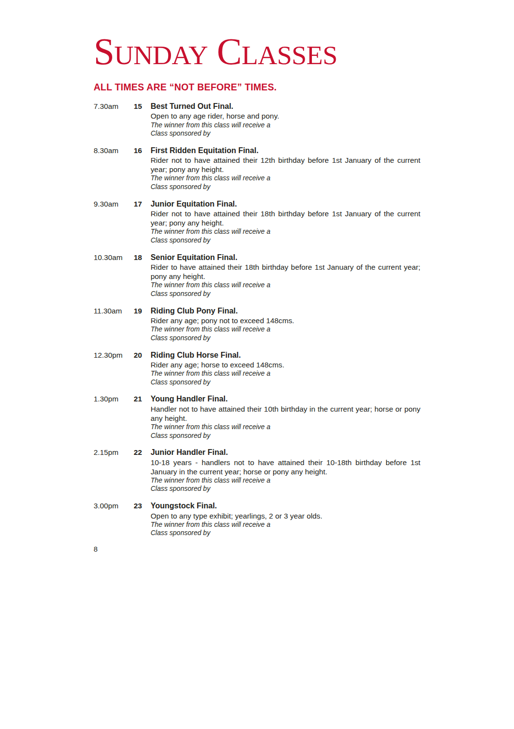SUNDAY CLASSES
ALL TIMES ARE “NOT BEFORE” TIMES.
| 7.30am | 15 | Best Turned Out Final. Open to any age rider, horse and pony. The winner from this class will receive a Class sponsored by |
| 8.30am | 16 | First Ridden Equitation Final. Rider not to have attained their 12th birthday before 1st January of the current year; pony any height. The winner from this class will receive a Class sponsored by |
| 9.30am | 17 | Junior Equitation Final. Rider not to have attained their 18th birthday before 1st January of the current year; pony any height. The winner from this class will receive a Class sponsored by |
| 10.30am | 18 | Senior Equitation Final. Rider to have attained their 18th birthday before 1st January of the current year; pony any height. The winner from this class will receive a Class sponsored by |
| 11.30am | 19 | Riding Club Pony Final. Rider any age; pony not to exceed 148cms. The winner from this class will receive a Class sponsored by |
| 12.30pm | 20 | Riding Club Horse Final. Rider any age; horse to exceed 148cms. The winner from this class will receive a Class sponsored by |
| 1.30pm | 21 | Young Handler Final. Handler not to have attained their 10th birthday in the current year; horse or pony any height. The winner from this class will receive a Class sponsored by |
| 2.15pm | 22 | Junior Handler Final. 10-18 years - handlers not to have attained their 10-18th birthday before 1st January in the current year; horse or pony any height. The winner from this class will receive a Class sponsored by |
| 3.00pm | 23 | Youngstock Final. Open to any type exhibit; yearlings, 2 or 3 year olds. The winner from this class will receive a Class sponsored by |
8